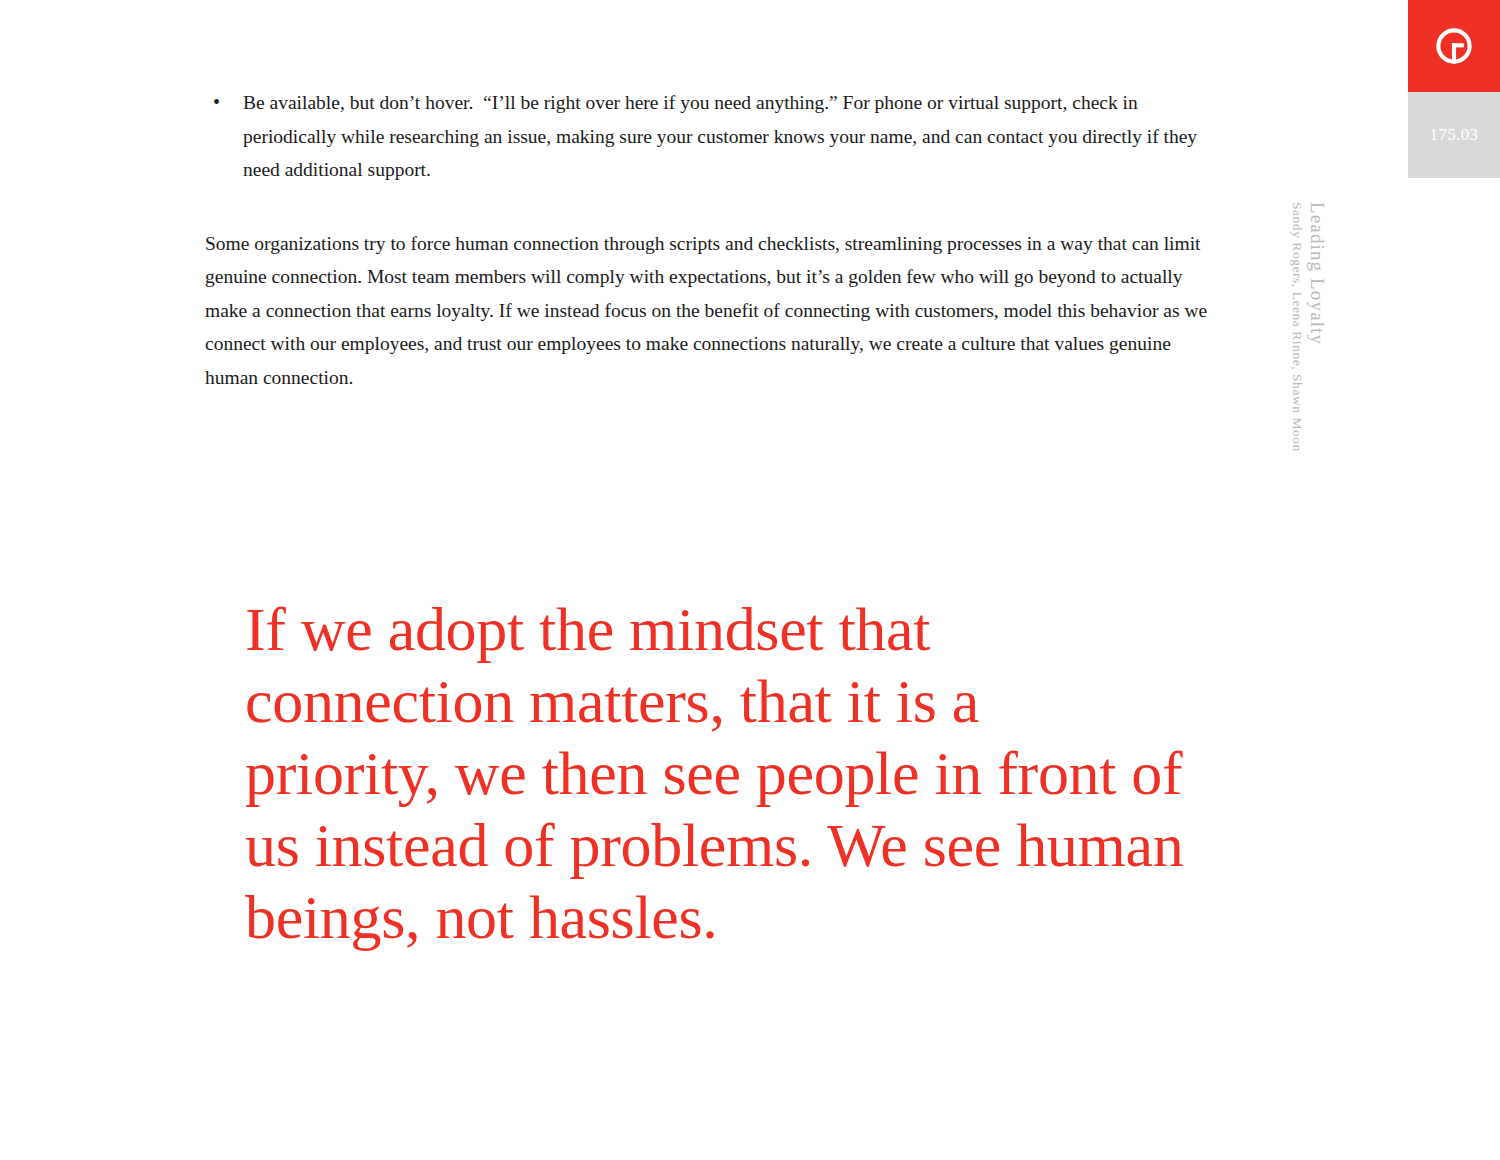175.03
Leading Loyalty
Sandy Rogers, Leena Rinne, Shawn Moon
Be available, but don’t hover. “I’ll be right over here if you need anything.” For phone or virtual support, check in periodically while researching an issue, making sure your customer knows your name, and can contact you directly if they need additional support.
Some organizations try to force human connection through scripts and checklists, streamlining processes in a way that can limit genuine connection. Most team members will comply with expectations, but it’s a golden few who will go beyond to actually make a connection that earns loyalty. If we instead focus on the benefit of connecting with customers, model this behavior as we connect with our employees, and trust our employees to make connections naturally, we create a culture that values genuine human connection.
If we adopt the mindset that connection matters, that it is a priority, we then see people in front of us instead of problems. We see human beings, not hassles.